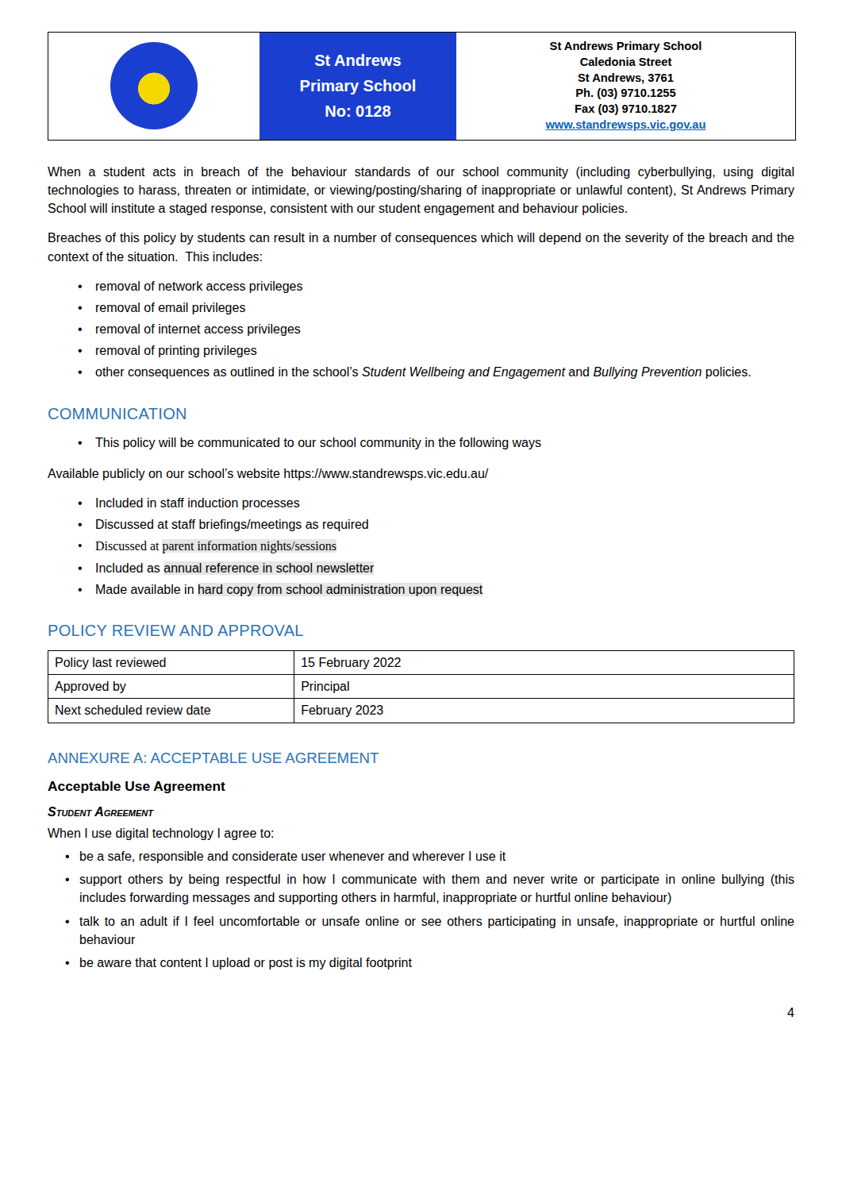St Andrews
Primary School
No: 0128
St Andrews Primary School
Caledonia Street
St Andrews, 3761
Ph. (03) 9710.1255
Fax (03) 9710.1827
www.standrewsps.vic.gov.au
When a student acts in breach of the behaviour standards of our school community (including cyberbullying, using digital technologies to harass, threaten or intimidate, or viewing/posting/sharing of inappropriate or unlawful content), St Andrews Primary School will institute a staged response, consistent with our student engagement and behaviour policies.
Breaches of this policy by students can result in a number of consequences which will depend on the severity of the breach and the context of the situation. This includes:
removal of network access privileges
removal of email privileges
removal of internet access privileges
removal of printing privileges
other consequences as outlined in the school’s Student Wellbeing and Engagement and Bullying Prevention policies.
COMMUNICATION
This policy will be communicated to our school community in the following ways
Available publicly on our school’s website https://www.standrewsps.vic.edu.au/
Included in staff induction processes
Discussed at staff briefings/meetings as required
Discussed at parent information nights/sessions
Included as annual reference in school newsletter
Made available in hard copy from school administration upon request
POLICY REVIEW AND APPROVAL
| Policy last reviewed | 15 February 2022 |
| Approved by | Principal |
| Next scheduled review date | February 2023 |
ANNEXURE A: ACCEPTABLE USE AGREEMENT
Acceptable Use Agreement
Student Agreement
When I use digital technology I agree to:
be a safe, responsible and considerate user whenever and wherever I use it
support others by being respectful in how I communicate with them and never write or participate in online bullying (this includes forwarding messages and supporting others in harmful, inappropriate or hurtful online behaviour)
talk to an adult if I feel uncomfortable or unsafe online or see others participating in unsafe, inappropriate or hurtful online behaviour
be aware that content I upload or post is my digital footprint
4